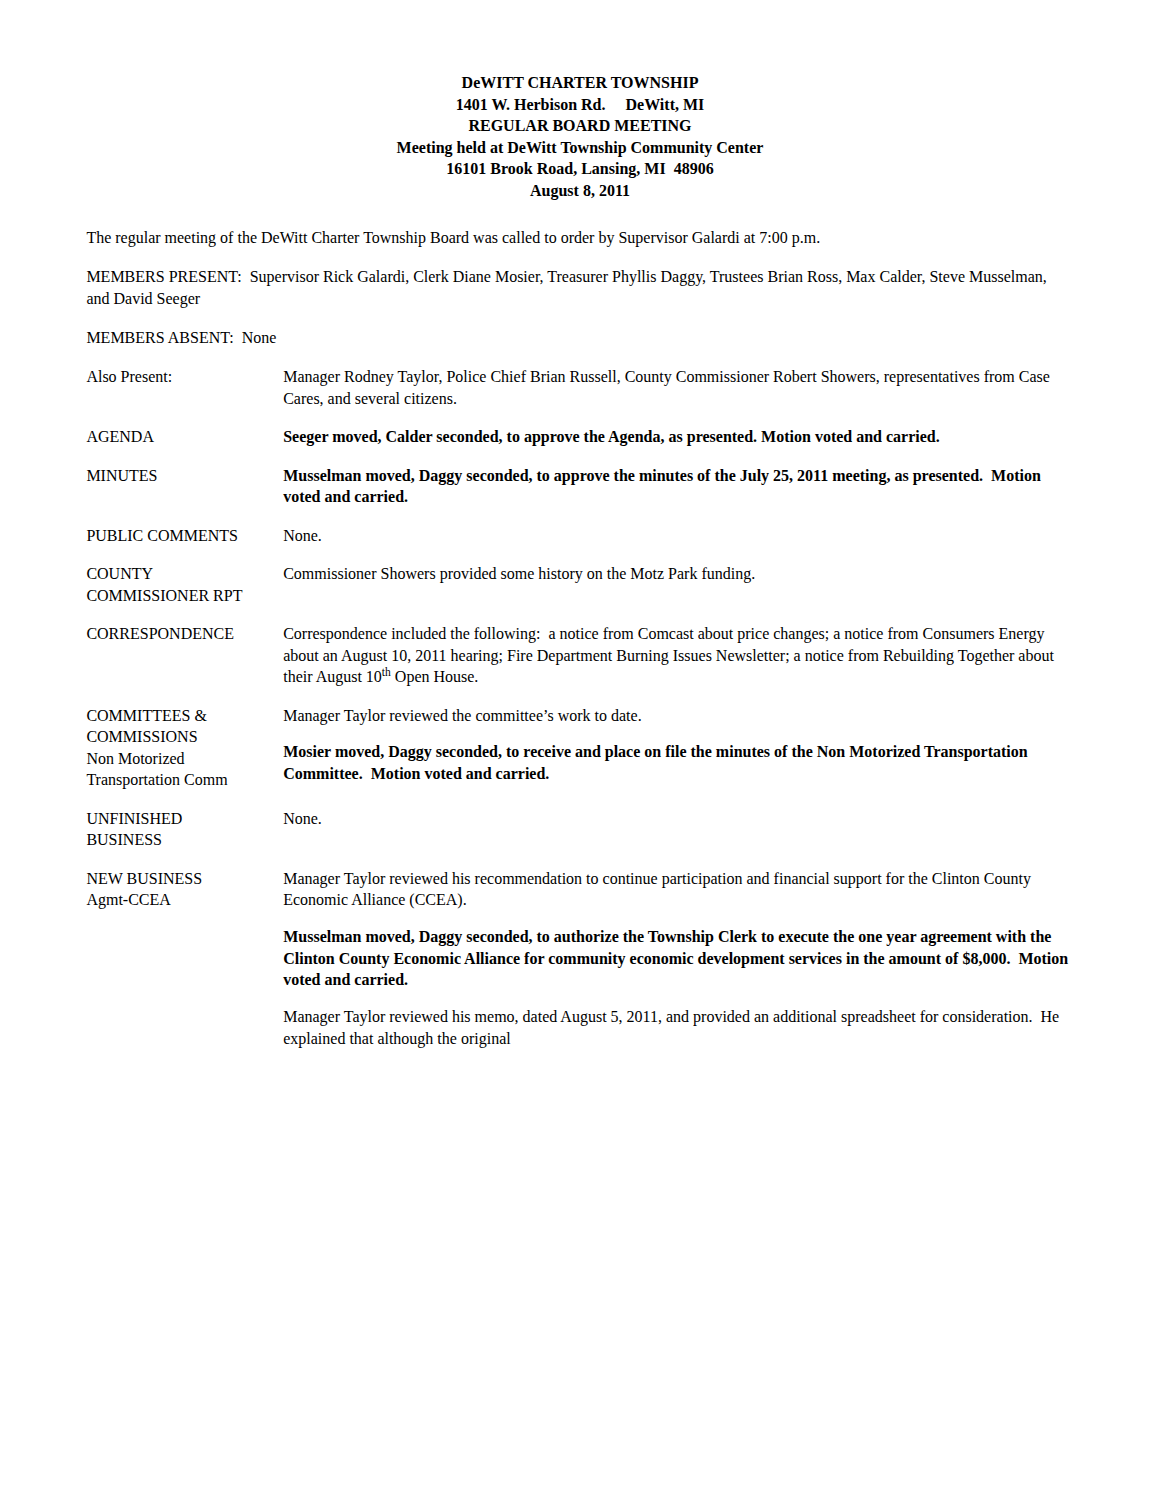DeWITT CHARTER TOWNSHIP
1401 W. Herbison Rd. DeWitt, MI
REGULAR BOARD MEETING
Meeting held at DeWitt Township Community Center
16101 Brook Road, Lansing, MI 48906
August 8, 2011
The regular meeting of the DeWitt Charter Township Board was called to order by Supervisor Galardi at 7:00 p.m.
MEMBERS PRESENT: Supervisor Rick Galardi, Clerk Diane Mosier, Treasurer Phyllis Daggy, Trustees Brian Ross, Max Calder, Steve Musselman, and David Seeger
MEMBERS ABSENT: None
| Also Present: | Manager Rodney Taylor, Police Chief Brian Russell, County Commissioner Robert Showers, representatives from Case Cares, and several citizens. |
| AGENDA | Seeger moved, Calder seconded, to approve the Agenda, as presented. Motion voted and carried. |
| MINUTES | Musselman moved, Daggy seconded, to approve the minutes of the July 25, 2011 meeting, as presented. Motion voted and carried. |
| PUBLIC COMMENTS | None. |
| COUNTY COMMISSIONER RPT | Commissioner Showers provided some history on the Motz Park funding. |
| CORRESPONDENCE | Correspondence included the following: a notice from Comcast about price changes; a notice from Consumers Energy about an August 10, 2011 hearing; Fire Department Burning Issues Newsletter; a notice from Rebuilding Together about their August 10 th Open House. |
| COMMITTEES & COMMISSIONS Non Motorized Transportation Comm | Manager Taylor reviewed the committee’s work to date. Mosier moved, Daggy seconded, to receive and place on file the minutes of the Non Motorized Transportation Committee. Motion voted and carried. |
| UNFINISHED BUSINESS | None. |
| NEW BUSINESS Agmt-CCEA | Manager Taylor reviewed his recommendation to continue participation and financial support for the Clinton County Economic Alliance (CCEA). Musselman moved, Daggy seconded, to authorize the Township Clerk to execute the one year agreement with the Clinton County Economic Alliance for community economic development services in the amount of $8,000. Motion voted and carried. Manager Taylor reviewed his memo, dated August 5, 2011, and provided an additional spreadsheet for consideration. He explained that although the original |